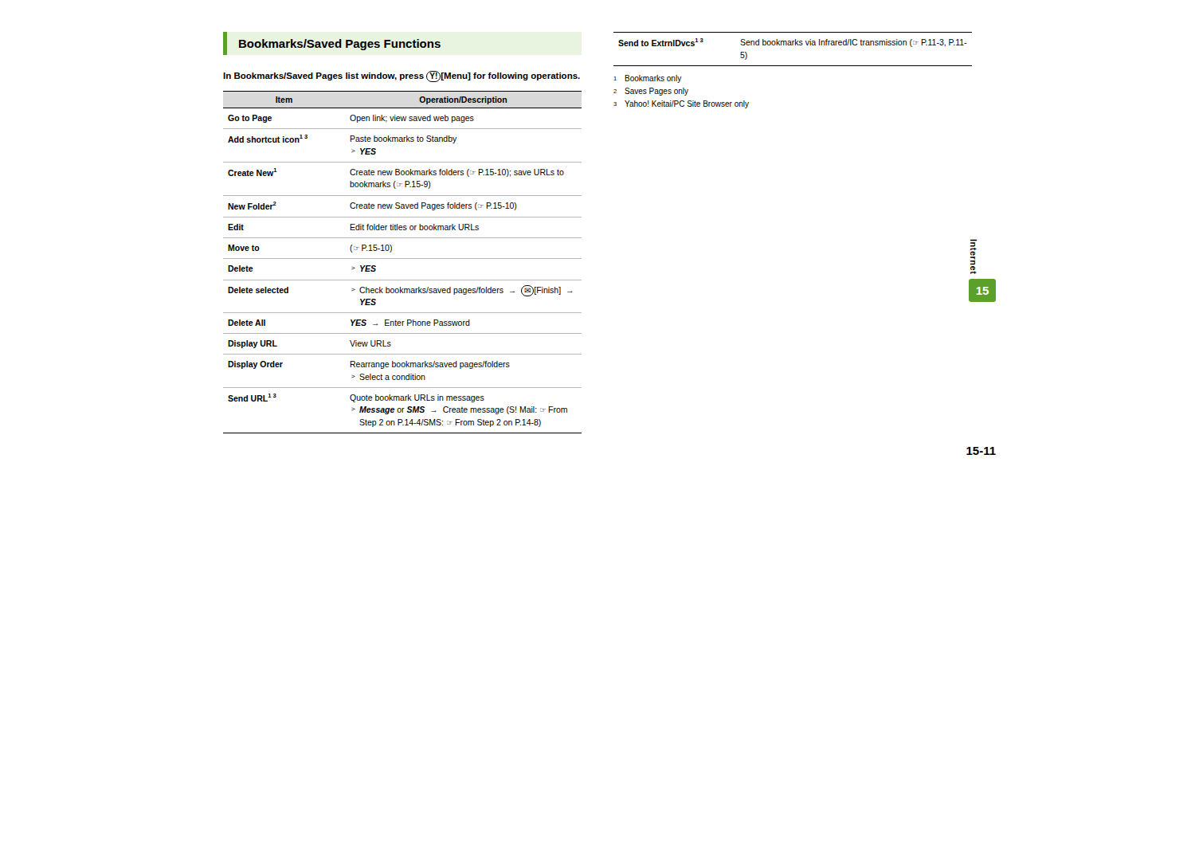Bookmarks/Saved Pages Functions
In Bookmarks/Saved Pages list window, press Y![Menu] for following operations.
| Item | Operation/Description |
| --- | --- |
| Go to Page | Open link; view saved web pages |
| Add shortcut icon 1 3 | Paste bookmarks to Standby YES |
| Create New 1 | Create new Bookmarks folders ( P.15-10); save URLs to bookmarks ( P.15-9) |
| New Folder 2 | Create new Saved Pages folders ( P.15-10) |
| Edit | Edit folder titles or bookmark URLs |
| Move to | ( P.15-10) |
| Delete | YES |
| Delete selected | Check bookmarks/saved pages/folders ✉ [Finish] YES |
| Delete All | YES Enter Phone Password |
| Display URL | View URLs |
| Display Order | Rearrange bookmarks/saved pages/folders Select a condition |
| Send URL 1 3 | Quote bookmark URLs in messages Message or SMS Create message (S! Mail: From Step 2 on P.14-4/SMS: From Step 2 on P.14-8) |
| Send to ExtrnlDvcs 1 3 | Send bookmarks via Infrared/IC transmission ( P.11-3, P.11-5) |
1Bookmarks only
2Saves Pages only
3Yahoo! Keitai/PC Site Browser only
Internet
15
15-11